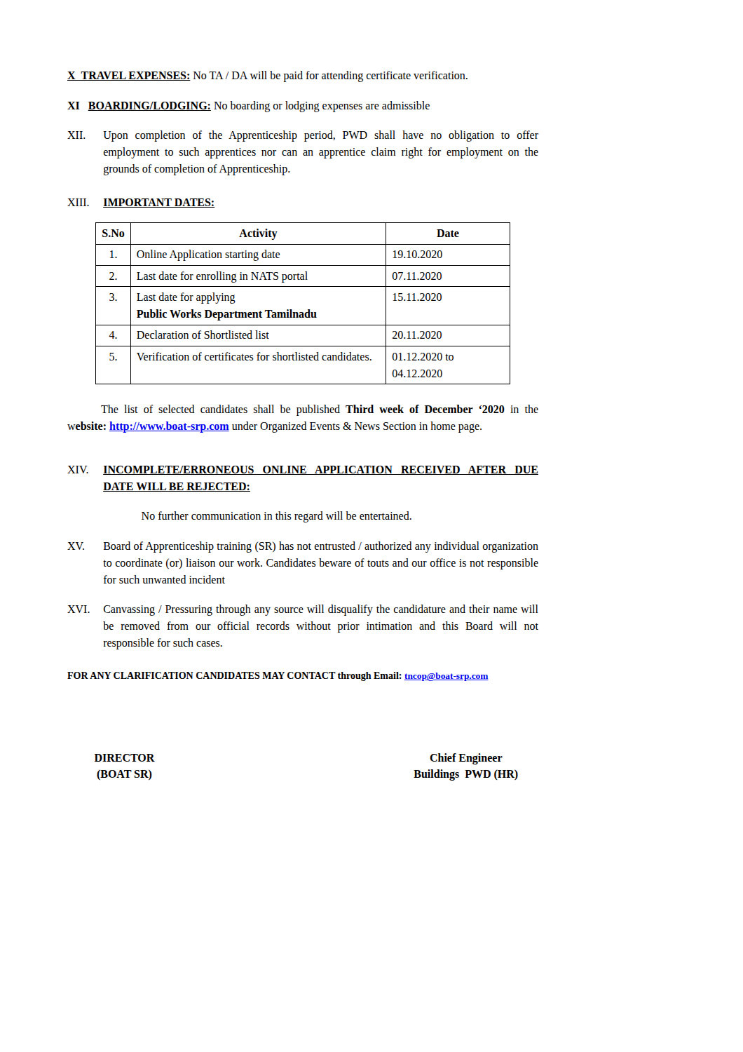X TRAVEL EXPENSES: No TA / DA will be paid for attending certificate verification.
XI BOARDING/LODGING: No boarding or lodging expenses are admissible
XII.
Upon completion of the Apprenticeship period, PWD shall have no obligation to offer employment to such apprentices nor can an apprentice claim right for employment on the grounds of completion of Apprenticeship.
XIII. IMPORTANT DATES:
| S.No | Activity | Date |
| --- | --- | --- |
| 1. | Online Application starting date | 19.10.2020 |
| 2. | Last date for enrolling in NATS portal | 07.11.2020 |
| 3. | Last date for applying Public Works Department Tamilnadu | 15.11.2020 |
| 4. | Declaration of Shortlisted list | 20.11.2020 |
| 5. | Verification of certificates for shortlisted candidates. | 01.12.2020 to 04.12.2020 |
The list of selected candidates shall be published Third week of December ‘2020 in the website: http://www.boat-srp.com under Organized Events & News Section in home page.
XIV.
INCOMPLETE/ERRONEOUS ONLINE APPLICATION RECEIVED AFTER DUE DATE WILL BE REJECTED:
No further communication in this regard will be entertained.
XV.
Board of Apprenticeship training (SR) has not entrusted / authorized any individual organization to coordinate (or) liaison our work. Candidates beware of touts and our office is not responsible for such unwanted incident
XVI.
Canvassing / Pressuring through any source will disqualify the candidature and their name will be removed from our official records without prior intimation and this Board will not responsible for such cases.
FOR ANY CLARIFICATION CANDIDATES MAY CONTACT through Email: tncop@boat-srp.com
DIRECTOR
(BOAT SR)
Chief Engineer
Buildings PWD (HR)